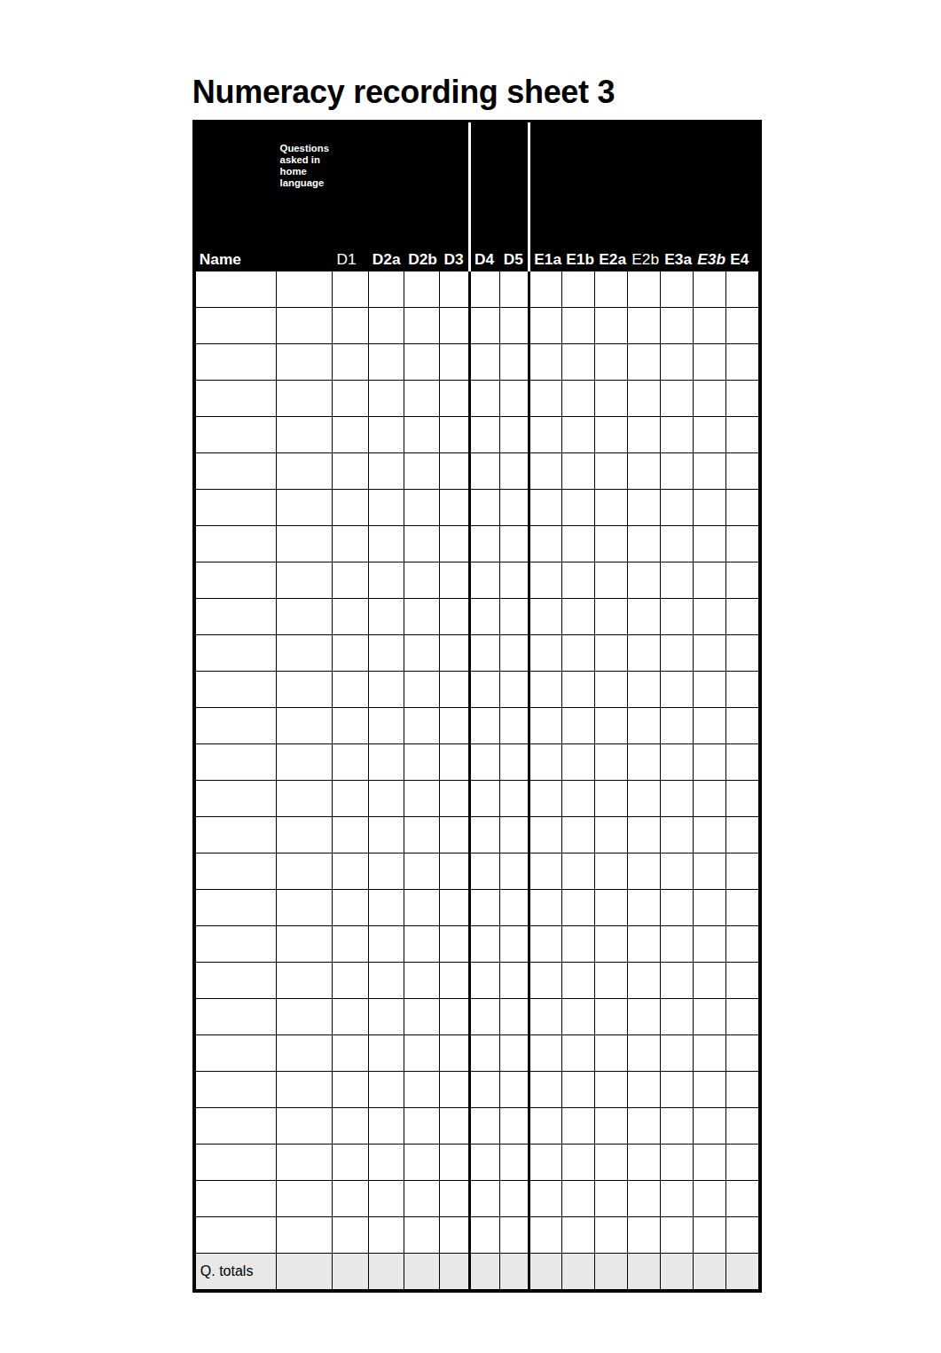Numeracy recording sheet 3
| Name | Questions asked in home language | D1 | D2a | D2b | D3 | D4 | D5 | E1a | E1b | E2a | E2b | E3a | E3b | E4 |
| --- | --- | --- | --- | --- | --- | --- | --- | --- | --- | --- | --- | --- | --- | --- |
| Q. totals | | | | | | | | | | | | | | |